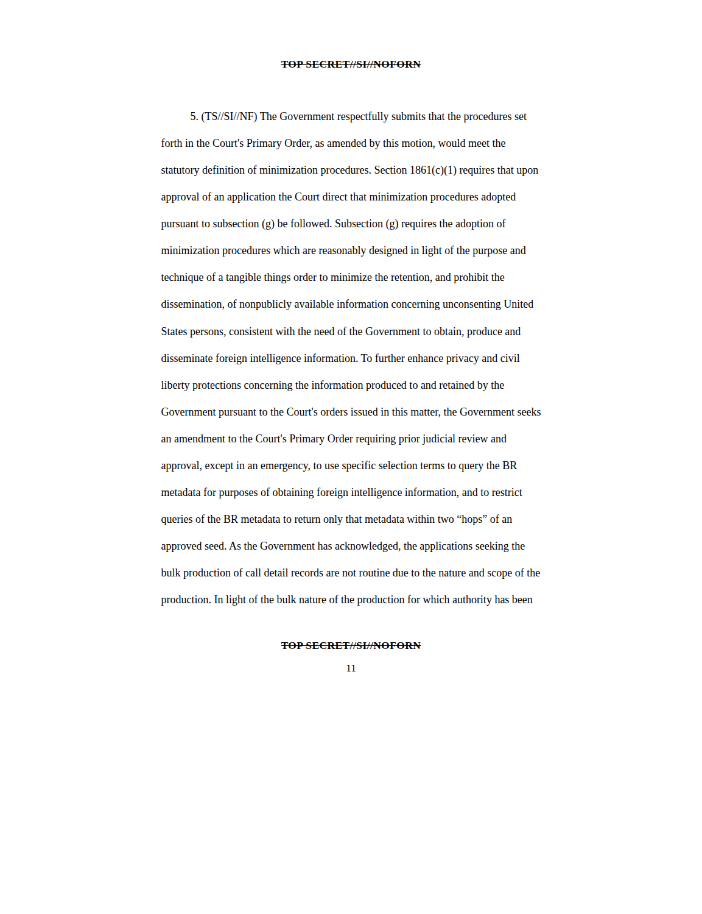TOP SECRET//SI//NOFORN
5. (TS//SI//NF) The Government respectfully submits that the procedures set forth in the Court's Primary Order, as amended by this motion, would meet the statutory definition of minimization procedures. Section 1861(c)(1) requires that upon approval of an application the Court direct that minimization procedures adopted pursuant to subsection (g) be followed. Subsection (g) requires the adoption of minimization procedures which are reasonably designed in light of the purpose and technique of a tangible things order to minimize the retention, and prohibit the dissemination, of nonpublicly available information concerning unconsenting United States persons, consistent with the need of the Government to obtain, produce and disseminate foreign intelligence information. To further enhance privacy and civil liberty protections concerning the information produced to and retained by the Government pursuant to the Court's orders issued in this matter, the Government seeks an amendment to the Court's Primary Order requiring prior judicial review and approval, except in an emergency, to use specific selection terms to query the BR metadata for purposes of obtaining foreign intelligence information, and to restrict queries of the BR metadata to return only that metadata within two “hops” of an approved seed. As the Government has acknowledged, the applications seeking the bulk production of call detail records are not routine due to the nature and scope of the production. In light of the bulk nature of the production for which authority has been
TOP SECRET//SI//NOFORN
11